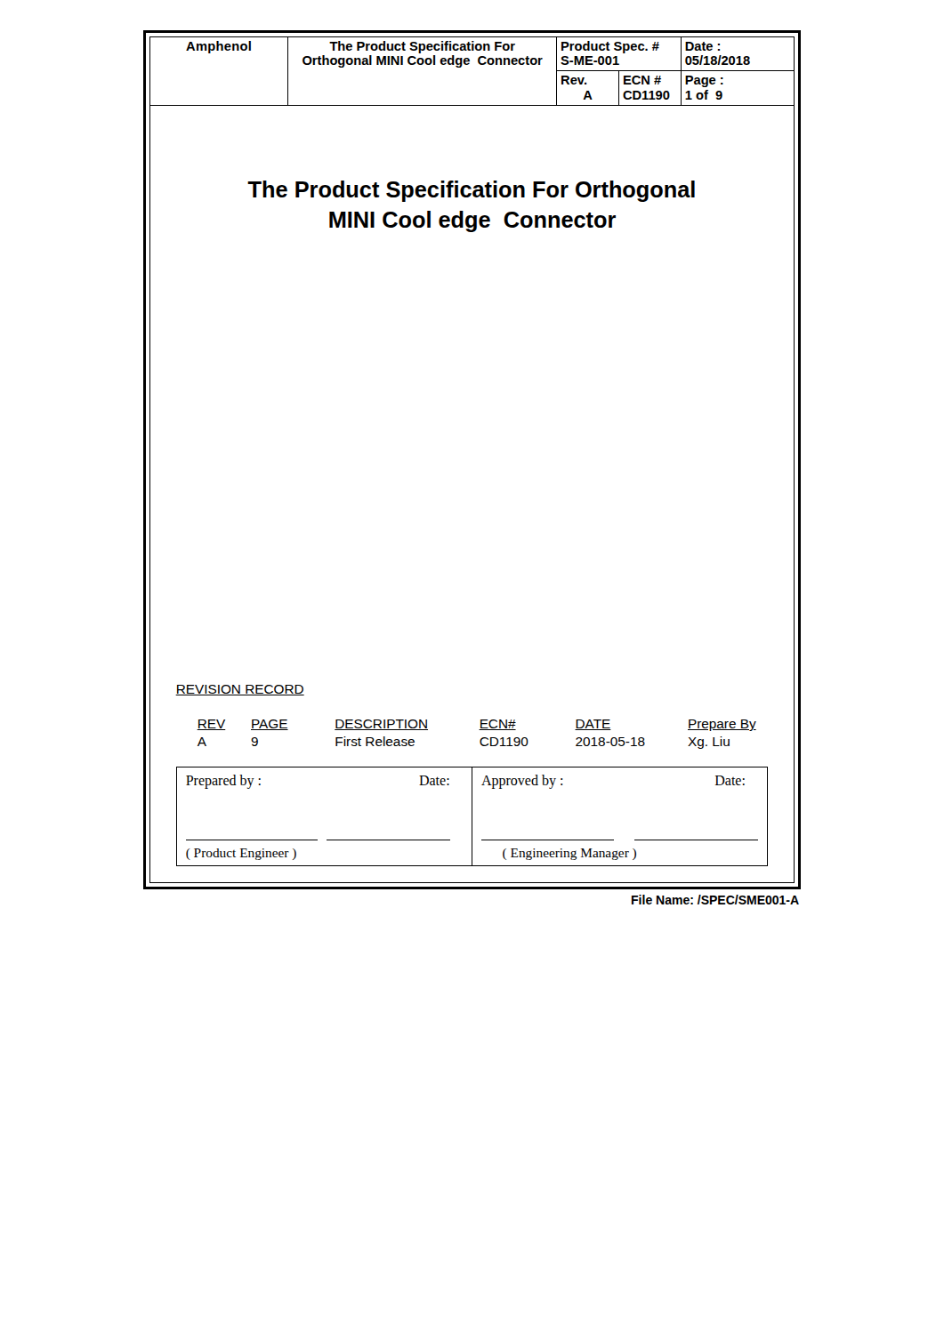| Amphenol | The Product Specification For Orthogonal MINI Cool edge Connector | Product Spec. # S-ME-001 | Date : 05/18/2018 |
| Rev. A | ECN # CD1190 | Page : 1 of 9 |
The Product Specification For Orthogonal
MINI Cool edge Connector
REVISION RECORD
| REV | PAGE | DESCRIPTION | ECN# | DATE | Prepare By |
| --- | --- | --- | --- | --- | --- |
| A | 9 | First Release | CD1190 | 2018-05-18 | Xg. Liu |
| Prepared by : Date: ( Product Engineer ) | Approved by : Date: ( Engineering Manager ) |
File Name: /SPEC/SME001-A